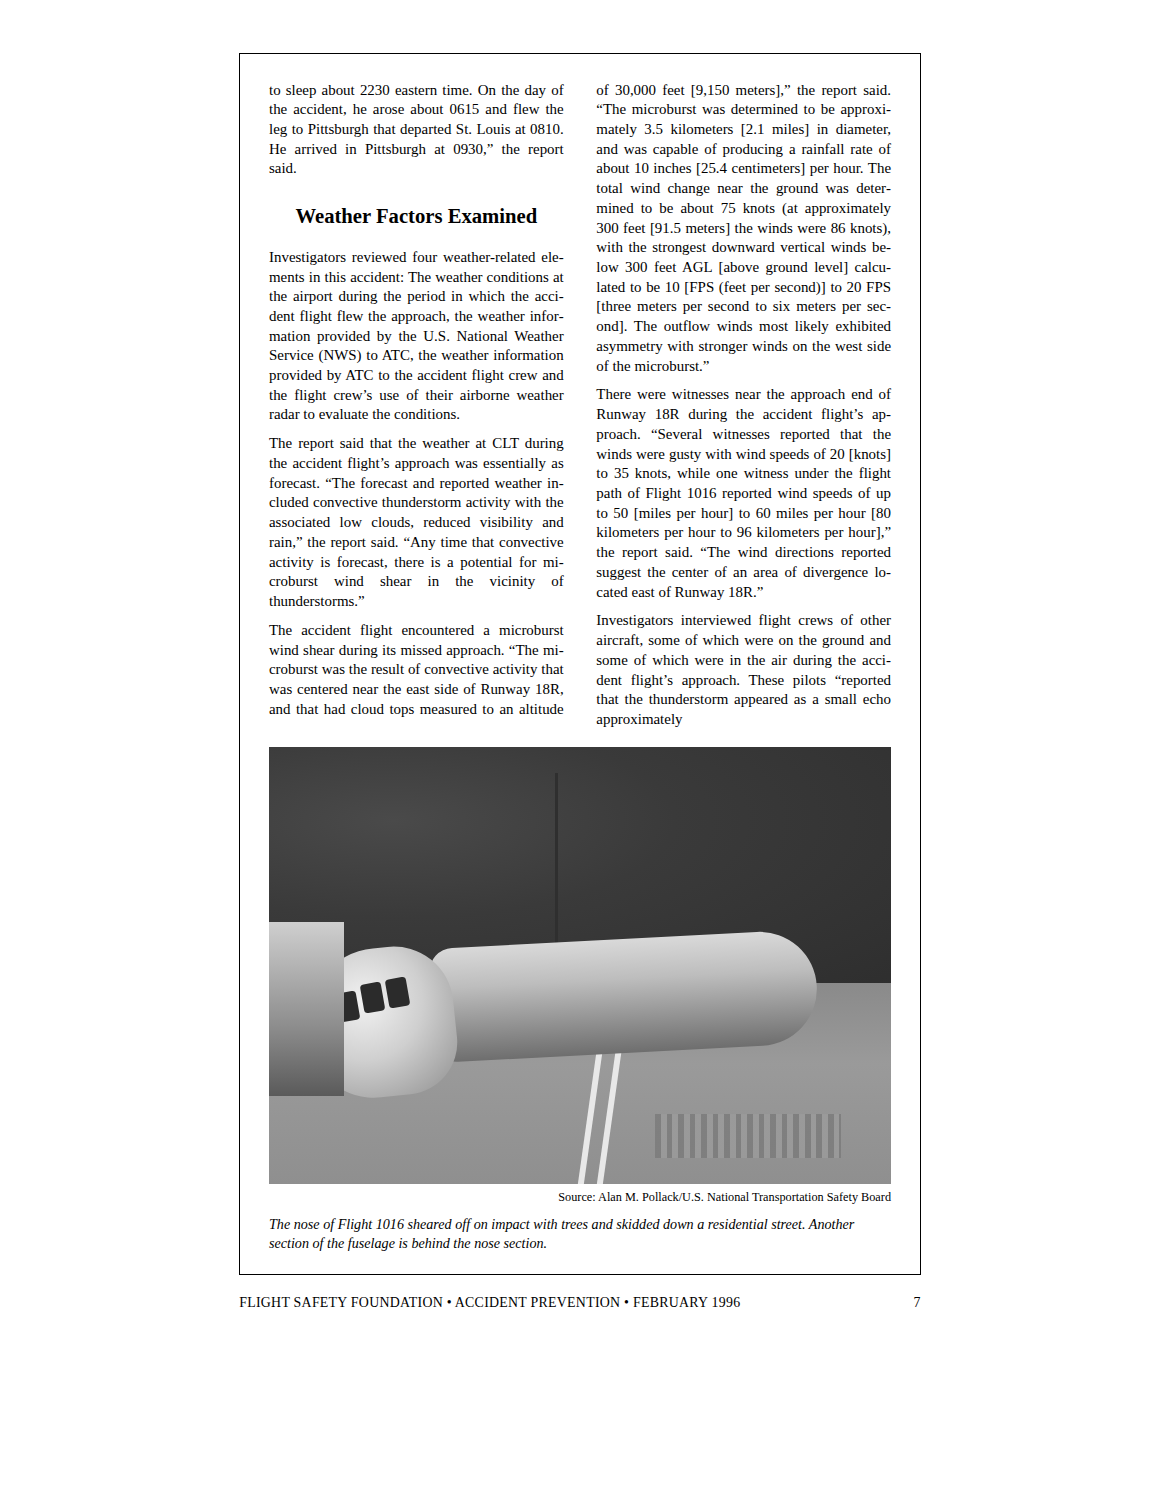to sleep about 2230 eastern time. On the day of the accident, he arose about 0615 and flew the leg to Pittsburgh that departed St. Louis at 0810. He arrived in Pittsburgh at 0930,” the report said.
Weather Factors Examined
Investigators reviewed four weather-related elements in this accident: The weather conditions at the airport during the period in which the accident flight flew the approach, the weather information provided by the U.S. National Weather Service (NWS) to ATC, the weather information provided by ATC to the accident flight crew and the flight crew’s use of their airborne weather radar to evaluate the conditions.
The report said that the weather at CLT during the accident flight’s approach was essentially as forecast. “The forecast and reported weather included convective thunderstorm activity with the associated low clouds, reduced visibility and rain,” the report said. “Any time that convective activity is forecast, there is a potential for microburst wind shear in the vicinity of thunderstorms.”
The accident flight encountered a microburst wind shear during its missed approach. “The microburst was the result of convective activity that was centered near the east side of Runway 18R, and that had cloud tops measured to an altitude of 30,000 feet [9,150 meters],” the report said. “The microburst was determined to be approximately 3.5 kilometers [2.1 miles] in diameter, and was capable of producing a rainfall rate of about 10 inches [25.4 centimeters] per hour. The total wind change near the ground was determined to be about 75 knots (at approximately 300 feet [91.5 meters] the winds were 86 knots), with the strongest downward vertical winds below 300 feet AGL [above ground level] calculated to be 10 [FPS (feet per second)] to 20 FPS [three meters per second to six meters per second]. The outflow winds most likely exhibited asymmetry with stronger winds on the west side of the microburst.”
There were witnesses near the approach end of Runway 18R during the accident flight’s approach. “Several witnesses reported that the winds were gusty with wind speeds of 20 [knots] to 35 knots, while one witness under the flight path of Flight 1016 reported wind speeds of up to 50 [miles per hour] to 60 miles per hour [80 kilometers per hour to 96 kilometers per hour],” the report said. “The wind directions reported suggest the center of an area of divergence located east of Runway 18R.”
Investigators interviewed flight crews of other aircraft, some of which were on the ground and some of which were in the air during the accident flight’s approach. These pilots “reported that the thunderstorm appeared as a small echo approximately
Source: Alan M. Pollack/U.S. National Transportation Safety Board
The nose of Flight 1016 sheared off on impact with trees and skidded down a residential street. Another section of the fuselage is behind the nose section.
Flight Safety Foundation • Accident Prevention • February 1996
7